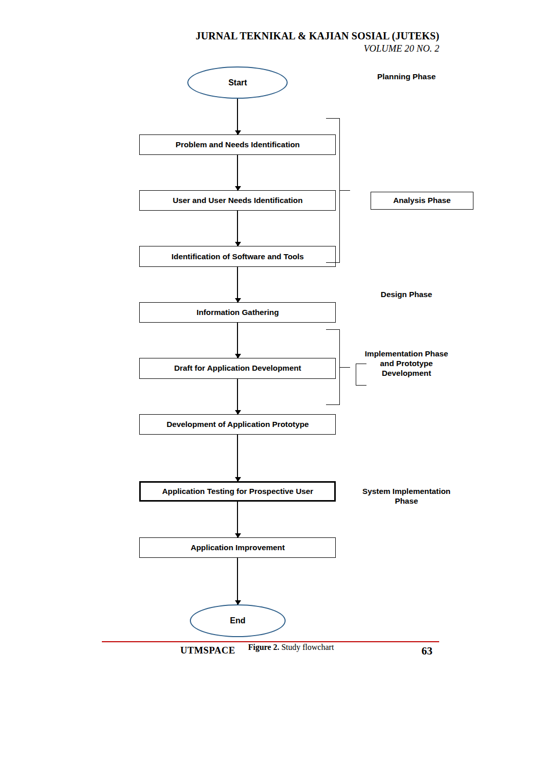JURNAL TEKNIKAL & KAJIAN SOSIAL (JUTEKS)
VOLUME 20 NO. 2
Start
Problem and Needs Identification
User and User Needs Identification
Identification of Software and Tools
Information Gathering
Draft for Application Development
Development of Application Prototype
Application Testing for Prospective User
Application Improvement
End
Planning Phase
Analysis Phase
Design Phase
Implementation Phase
and Prototype
Development
System Implementation
Phase
Figure 2. Study flowchart
UTMSPACE
63